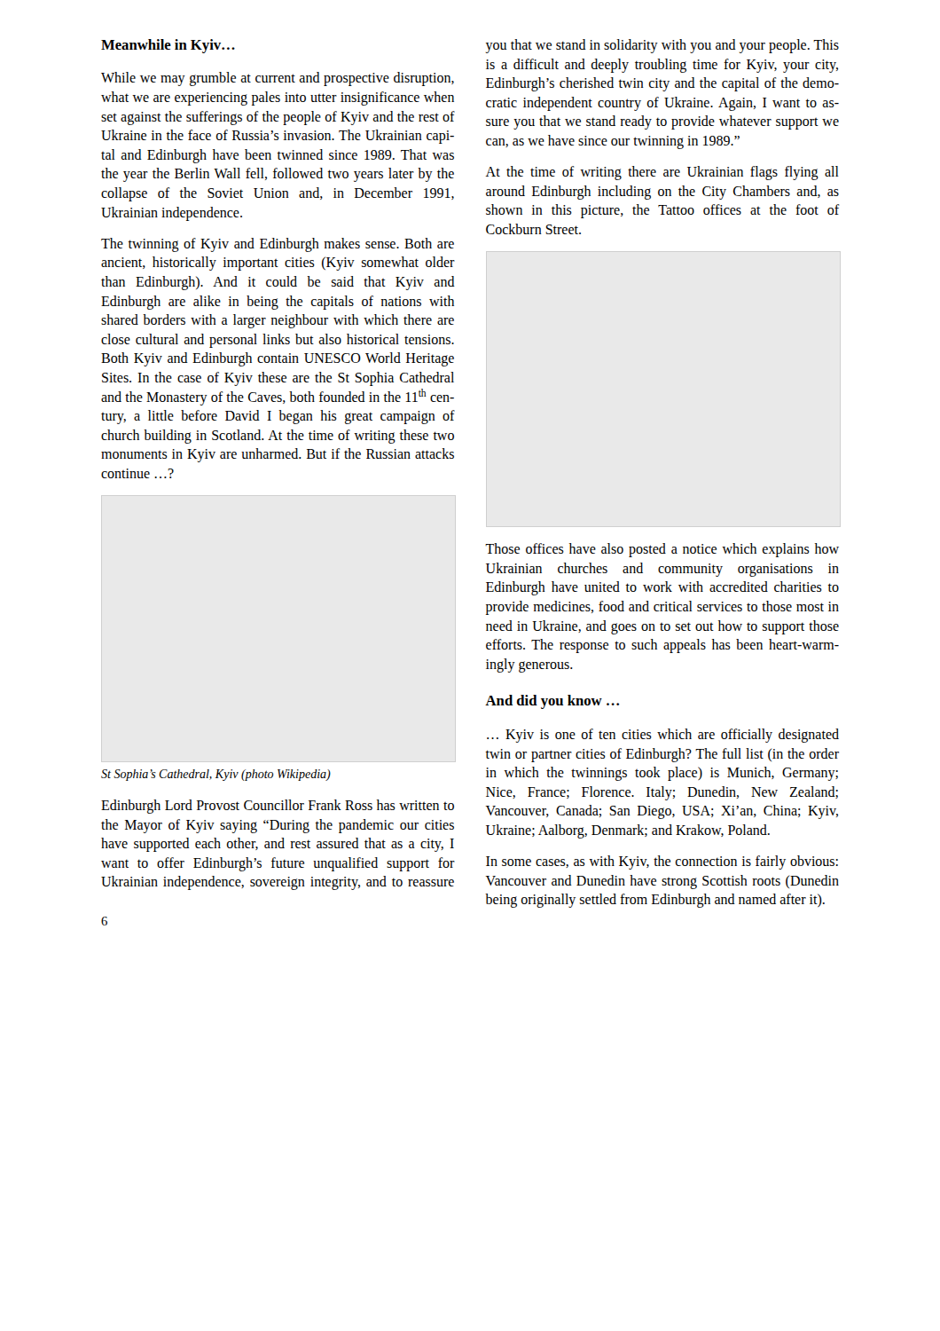Meanwhile in Kyiv…
While we may grumble at current and prospective disruption, what we are experiencing pales into utter insignificance when set against the sufferings of the people of Kyiv and the rest of Ukraine in the face of Russia’s invasion. The Ukrainian capital and Edinburgh have been twinned since 1989. That was the year the Berlin Wall fell, followed two years later by the collapse of the Soviet Union and, in December 1991, Ukrainian independence.
The twinning of Kyiv and Edinburgh makes sense. Both are ancient, historically important cities (Kyiv somewhat older than Edinburgh). And it could be said that Kyiv and Edinburgh are alike in being the capitals of nations with shared borders with a larger neighbour with which there are close cultural and personal links but also historical tensions. Both Kyiv and Edinburgh contain UNESCO World Heritage Sites. In the case of Kyiv these are the St Sophia Cathedral and the Monastery of the Caves, both founded in the 11th century, a little before David I began his great campaign of church building in Scotland. At the time of writing these two monuments in Kyiv are unharmed. But if the Russian attacks continue …?
St Sophia’s Cathedral, Kyiv (photo Wikipedia)
Edinburgh Lord Provost Councillor Frank Ross has written to the Mayor of Kyiv saying “During the pandemic our cities have supported each other, and rest assured that as a city, I want to offer Edinburgh’s future unqualified support for Ukrainian independence, sovereign integrity, and to reassure you that we stand in solidarity with you and your people. This is a difficult and deeply troubling time for Kyiv, your city, Edinburgh’s cherished twin city and the capital of the democratic independent country of Ukraine. Again, I want to assure you that we stand ready to provide whatever support we can, as we have since our twinning in 1989.”
At the time of writing there are Ukrainian flags flying all around Edinburgh including on the City Chambers and, as shown in this picture, the Tattoo offices at the foot of Cockburn Street.
Those offices have also posted a notice which explains how Ukrainian churches and community organisations in Edinburgh have united to work with accredited charities to provide medicines, food and critical services to those most in need in Ukraine, and goes on to set out how to support those efforts. The response to such appeals has been heart-warmingly generous.
And did you know …
… Kyiv is one of ten cities which are officially designated twin or partner cities of Edinburgh? The full list (in the order in which the twinnings took place) is Munich, Germany; Nice, France; Florence. Italy; Dunedin, New Zealand; Vancouver, Canada; San Diego, USA; Xi’an, China; Kyiv, Ukraine; Aalborg, Denmark; and Krakow, Poland.
In some cases, as with Kyiv, the connection is fairly obvious: Vancouver and Dunedin have strong Scottish roots (Dunedin being originally settled from Edinburgh and named after it).
6